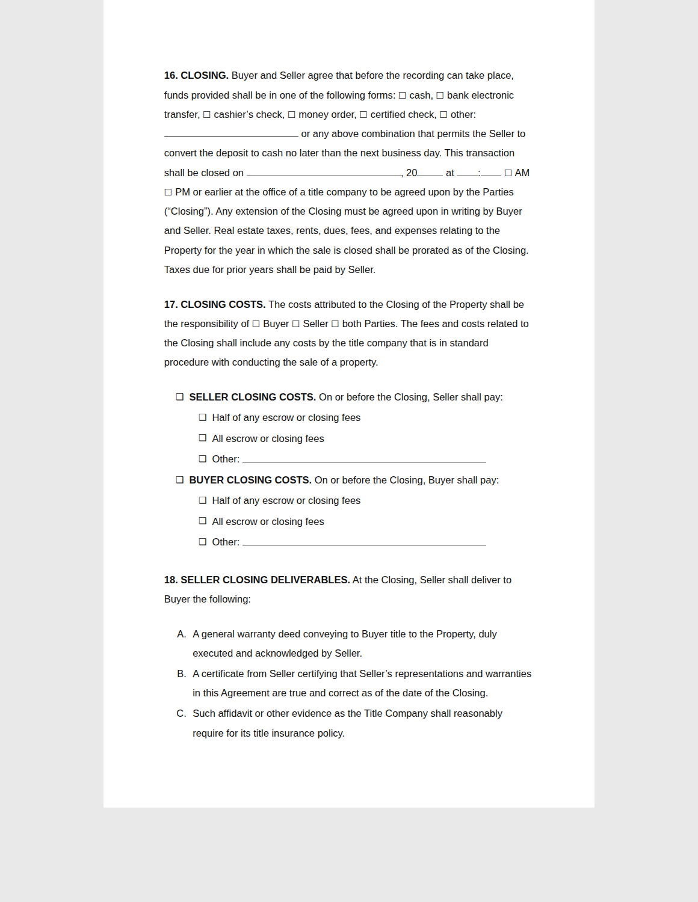16. CLOSING. Buyer and Seller agree that before the recording can take place, funds provided shall be in one of the following forms: ☐ cash, ☐ bank electronic transfer, ☐ cashier’s check, ☐ money order, ☐ certified check, ☐ other: or any above combination that permits the Seller to convert the deposit to cash no later than the next business day. This transaction shall be closed on , 20 at : ☐ AM ☐ PM or earlier at the office of a title company to be agreed upon by the Parties (“Closing”). Any extension of the Closing must be agreed upon in writing by Buyer and Seller. Real estate taxes, rents, dues, fees, and expenses relating to the Property for the year in which the sale is closed shall be prorated as of the Closing. Taxes due for prior years shall be paid by Seller.
17. CLOSING COSTS. The costs attributed to the Closing of the Property shall be the responsibility of ☐ Buyer ☐ Seller ☐ both Parties. The fees and costs related to the Closing shall include any costs by the title company that is in standard procedure with conducting the sale of a property.
SELLER CLOSING COSTS. On or before the Closing, Seller shall pay:
Half of any escrow or closing fees
All escrow or closing fees
Other:
BUYER CLOSING COSTS. On or before the Closing, Buyer shall pay:
Half of any escrow or closing fees
All escrow or closing fees
Other:
18. SELLER CLOSING DELIVERABLES. At the Closing, Seller shall deliver to Buyer the following:
A general warranty deed conveying to Buyer title to the Property, duly executed and acknowledged by Seller.
A certificate from Seller certifying that Seller’s representations and warranties in this Agreement are true and correct as of the date of the Closing.
Such affidavit or other evidence as the Title Company shall reasonably require for its title insurance policy.